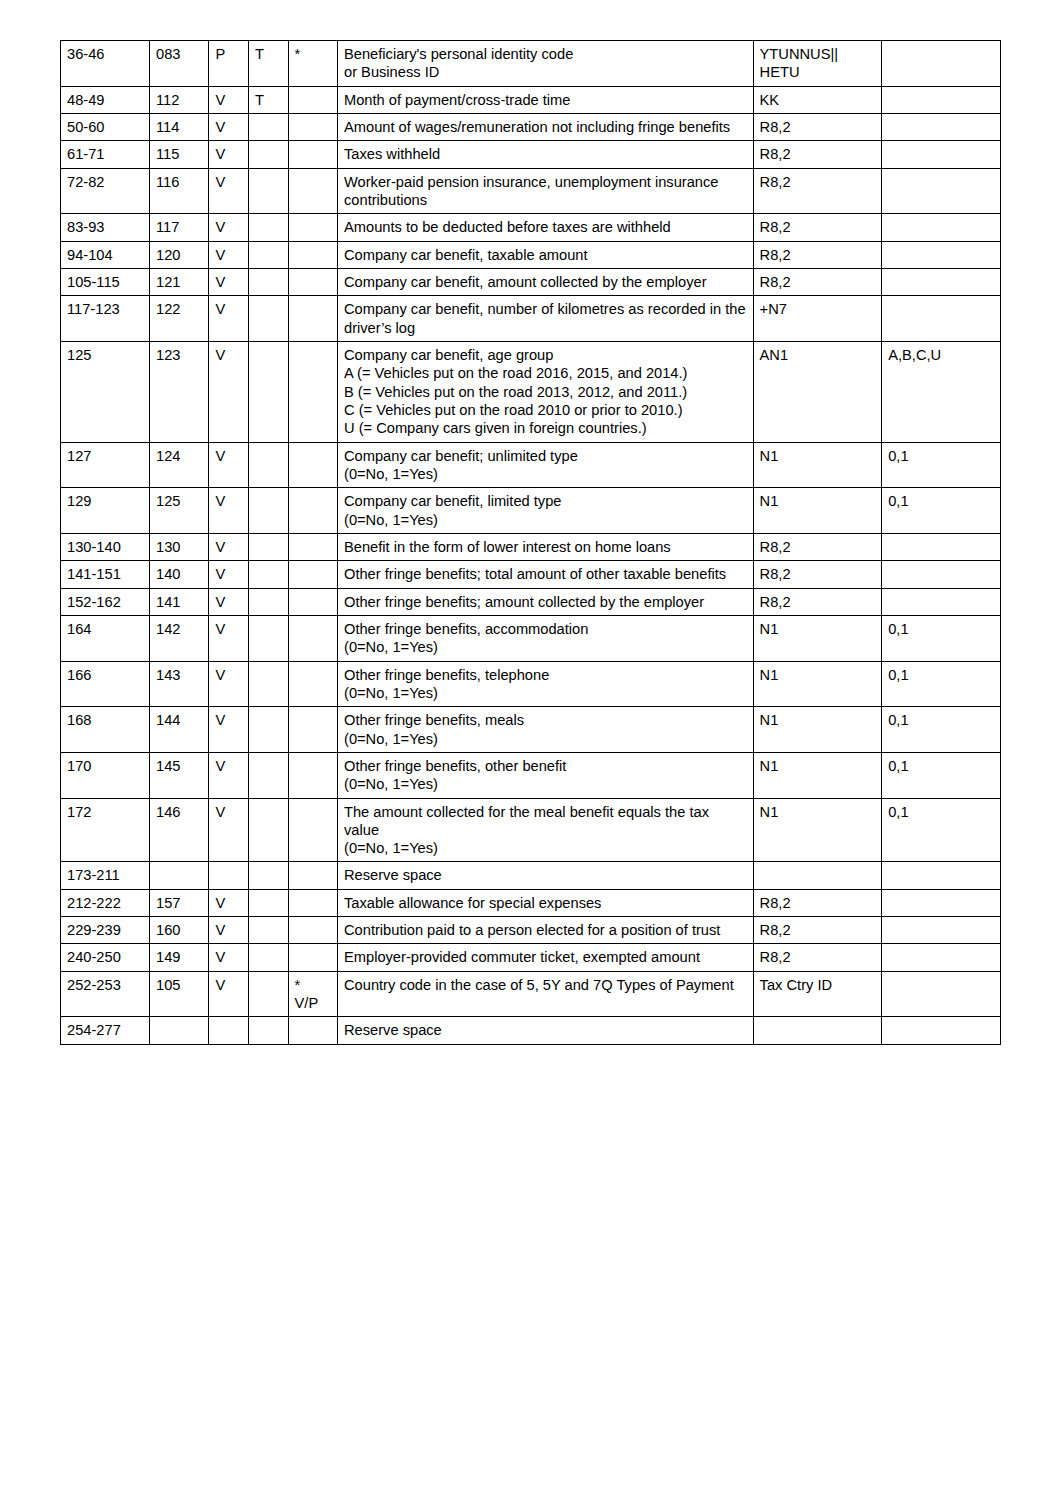| 36-46 | 083 | P | T | * | Beneficiary's personal identity code or Business ID | YTUNNUS// HETU | |
| 48-49 | 112 | V | T | | Month of payment/cross-trade time | KK | |
| 50-60 | 114 | V | | | Amount of wages/remuneration not including fringe benefits | R8,2 | |
| 61-71 | 115 | V | | | Taxes withheld | R8,2 | |
| 72-82 | 116 | V | | | Worker-paid pension insurance, unemployment insurance contributions | R8,2 | |
| 83-93 | 117 | V | | | Amounts to be deducted before taxes are withheld | R8,2 | |
| 94-104 | 120 | V | | | Company car benefit, taxable amount | R8,2 | |
| 105-115 | 121 | V | | | Company car benefit, amount collected by the employer | R8,2 | |
| 117-123 | 122 | V | | | Company car benefit, number of kilometres as recorded in the driver’s log | +N7 | |
| 125 | 123 | V | | | Company car benefit, age group A (= Vehicles put on the road 2016, 2015, and 2014.) B (= Vehicles put on the road 2013, 2012, and 2011.) C (= Vehicles put on the road 2010 or prior to 2010.) U (= Company cars given in foreign countries.) | AN1 | A,B,C,U |
| 127 | 124 | V | | | Company car benefit; unlimited type (0=No, 1=Yes) | N1 | 0,1 |
| 129 | 125 | V | | | Company car benefit, limited type (0=No, 1=Yes) | N1 | 0,1 |
| 130-140 | 130 | V | | | Benefit in the form of lower interest on home loans | R8,2 | |
| 141-151 | 140 | V | | | Other fringe benefits; total amount of other taxable benefits | R8,2 | |
| 152-162 | 141 | V | | | Other fringe benefits; amount collected by the employer | R8,2 | |
| 164 | 142 | V | | | Other fringe benefits, accommodation (0=No, 1=Yes) | N1 | 0,1 |
| 166 | 143 | V | | | Other fringe benefits, telephone (0=No, 1=Yes) | N1 | 0,1 |
| 168 | 144 | V | | | Other fringe benefits, meals (0=No, 1=Yes) | N1 | 0,1 |
| 170 | 145 | V | | | Other fringe benefits, other benefit (0=No, 1=Yes) | N1 | 0,1 |
| 172 | 146 | V | | | The amount collected for the meal benefit equals the tax value (0=No, 1=Yes) | N1 | 0,1 |
| 173-211 | | | | | Reserve space | | |
| 212-222 | 157 | V | | | Taxable allowance for special expenses | R8,2 | |
| 229-239 | 160 | V | | | Contribution paid to a person elected for a position of trust | R8,2 | |
| 240-250 | 149 | V | | | Employer-provided commuter ticket, exempted amount | R8,2 | |
| 252-253 | 105 | V | | * V/P | Country code in the case of 5, 5Y and 7Q Types of Payment | Tax Ctry ID | |
| 254-277 | | | | | Reserve space | | |